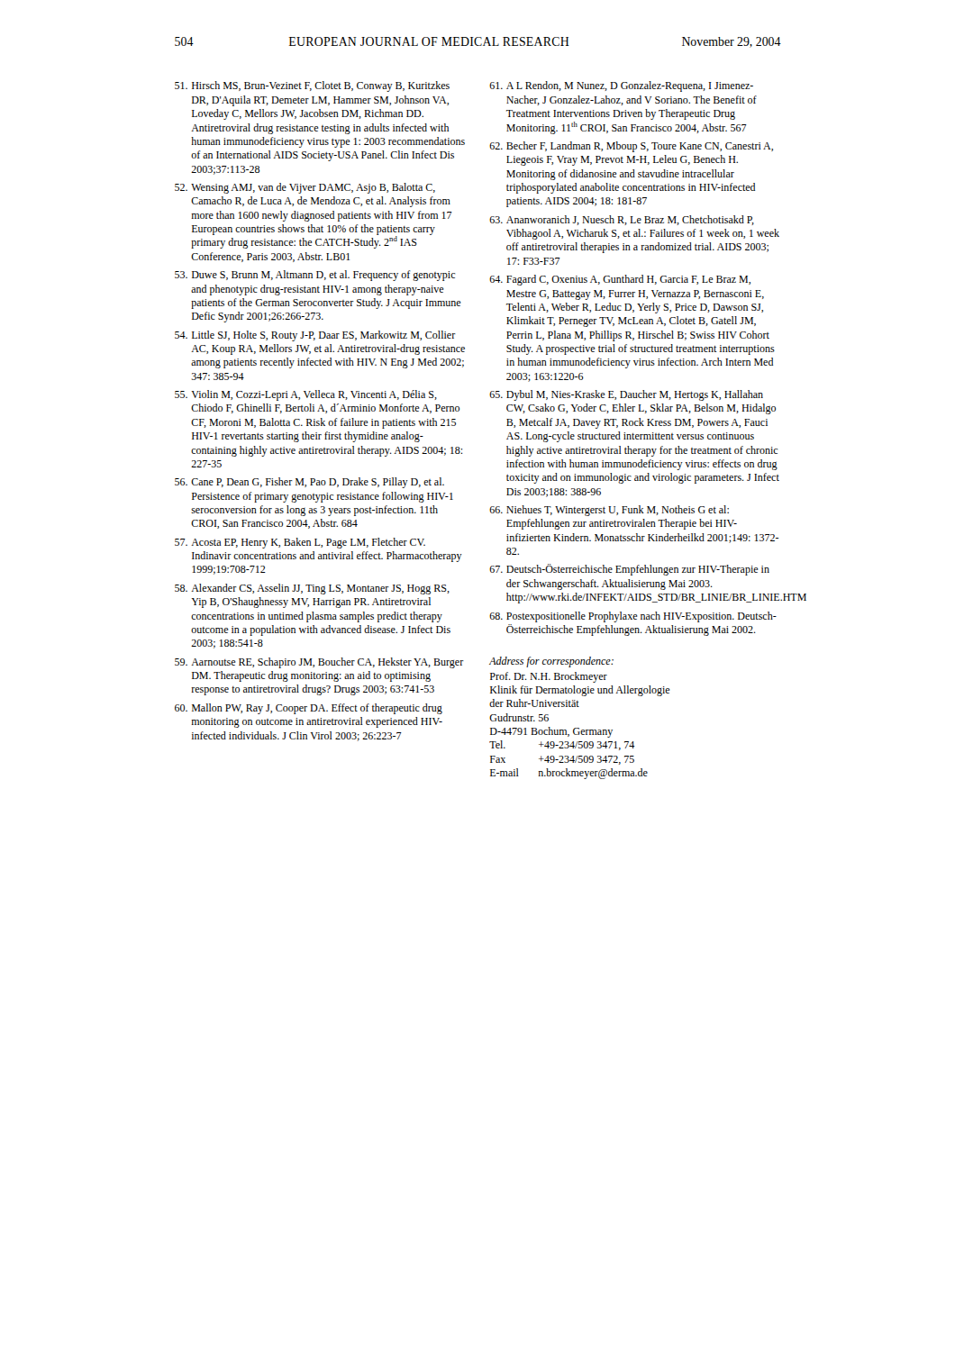504
EUROPEAN JOURNAL OF MEDICAL RESEARCH
November 29, 2004
Hirsch MS, Brun-Vezinet F, Clotet B, Conway B, Kuritzkes DR, D'Aquila RT, Demeter LM, Hammer SM, Johnson VA, Loveday C, Mellors JW, Jacobsen DM, Richman DD. Antiretroviral drug resistance testing in adults infected with human immunodeficiency virus type 1: 2003 recommendations of an International AIDS Society-USA Panel. Clin Infect Dis 2003;37:113-28
Wensing AMJ, van de Vijver DAMC, Asjo B, Balotta C, Camacho R, de Luca A, de Mendoza C, et al. Analysis from more than 1600 newly diagnosed patients with HIV from 17 European countries shows that 10% of the patients carry primary drug resistance: the CATCH-Study. 2nd IAS Conference, Paris 2003, Abstr. LB01
Duwe S, Brunn M, Altmann D, et al. Frequency of genotypic and phenotypic drug-resistant HIV-1 among therapy-naive patients of the German Seroconverter Study. J Acquir Immune Defic Syndr 2001;26:266-273.
Little SJ, Holte S, Routy J-P, Daar ES, Markowitz M, Collier AC, Koup RA, Mellors JW, et al. Antiretroviral-drug resistance among patients recently infected with HIV. N Eng J Med 2002; 347: 385-94
Violin M, Cozzi-Lepri A, Velleca R, Vincenti A, Délia S, Chiodo F, Ghinelli F, Bertoli A, d´Arminio Monforte A, Perno CF, Moroni M, Balotta C. Risk of failure in patients with 215 HIV-1 revertants starting their first thymidine analog-containing highly active antiretroviral therapy. AIDS 2004; 18: 227-35
Cane P, Dean G, Fisher M, Pao D, Drake S, Pillay D, et al. Persistence of primary genotypic resistance following HIV-1 seroconversion for as long as 3 years post-infection. 11th CROI, San Francisco 2004, Abstr. 684
Acosta EP, Henry K, Baken L, Page LM, Fletcher CV. Indinavir concentrations and antiviral effect. Pharmacotherapy 1999;19:708-712
Alexander CS, Asselin JJ, Ting LS, Montaner JS, Hogg RS, Yip B, O'Shaughnessy MV, Harrigan PR. Antiretroviral concentrations in untimed plasma samples predict therapy outcome in a population with advanced disease. J Infect Dis 2003; 188:541-8
Aarnoutse RE, Schapiro JM, Boucher CA, Hekster YA, Burger DM. Therapeutic drug monitoring: an aid to optimising response to antiretroviral drugs? Drugs 2003; 63:741-53
Mallon PW, Ray J, Cooper DA. Effect of therapeutic drug monitoring on outcome in antiretroviral experienced HIV-infected individuals. J Clin Virol 2003; 26:223-7
A L Rendon, M Nunez, D Gonzalez-Requena, I Jimenez-Nacher, J Gonzalez-Lahoz, and V Soriano. The Benefit of Treatment Interventions Driven by Therapeutic Drug Monitoring. 11th CROI, San Francisco 2004, Abstr. 567
Becher F, Landman R, Mboup S, Toure Kane CN, Canestri A, Liegeois F, Vray M, Prevot M-H, Leleu G, Benech H. Monitoring of didanosine and stavudine intracellular triphosporylated anabolite concentrations in HIV-infected patients. AIDS 2004; 18: 181-87
Ananworanich J, Nuesch R, Le Braz M, Chetchotisakd P, Vibhagool A, Wicharuk S, et al.: Failures of 1 week on, 1 week off antiretroviral therapies in a randomized trial. AIDS 2003; 17: F33-F37
Fagard C, Oxenius A, Gunthard H, Garcia F, Le Braz M, Mestre G, Battegay M, Furrer H, Vernazza P, Bernasconi E, Telenti A, Weber R, Leduc D, Yerly S, Price D, Dawson SJ, Klimkait T, Perneger TV, McLean A, Clotet B, Gatell JM, Perrin L, Plana M, Phillips R, Hirschel B; Swiss HIV Cohort Study. A prospective trial of structured treatment interruptions in human immunodeficiency virus infection. Arch Intern Med 2003; 163:1220-6
Dybul M, Nies-Kraske E, Daucher M, Hertogs K, Hallahan CW, Csako G, Yoder C, Ehler L, Sklar PA, Belson M, Hidalgo B, Metcalf JA, Davey RT, Rock Kress DM, Powers A, Fauci AS. Long-cycle structured intermittent versus continuous highly active antiretroviral therapy for the treatment of chronic infection with human immunodeficiency virus: effects on drug toxicity and on immunologic and virologic parameters. J Infect Dis 2003;188: 388-96
Niehues T, Wintergerst U, Funk M, Notheis G et al: Empfehlungen zur antiretroviralen Therapie bei HIV-infizierten Kindern. Monatsschr Kinderheilkd 2001;149: 1372-82.
Deutsch-Österreichische Empfehlungen zur HIV-Therapie in der Schwangerschaft. Aktualisierung Mai 2003. http://www.rki.de/INFEKT/AIDS_STD/BR_LINIE/BR_LINIE.HTM
Postexpositionelle Prophylaxe nach HIV-Exposition. Deutsch-Österreichische Empfehlungen. Aktualisierung Mai 2002.
Address for correspondence:
Prof. Dr. N.H. Brockmeyer
Klinik für Dermatologie und Allergologie
der Ruhr-Universität
Gudrunstr. 56
D-44791 Bochum, Germany
| Tel. | +49-234/509 3471, 74 |
| Fax | +49-234/509 3472, 75 |
| E-mail | n.brockmeyer@derma.de |